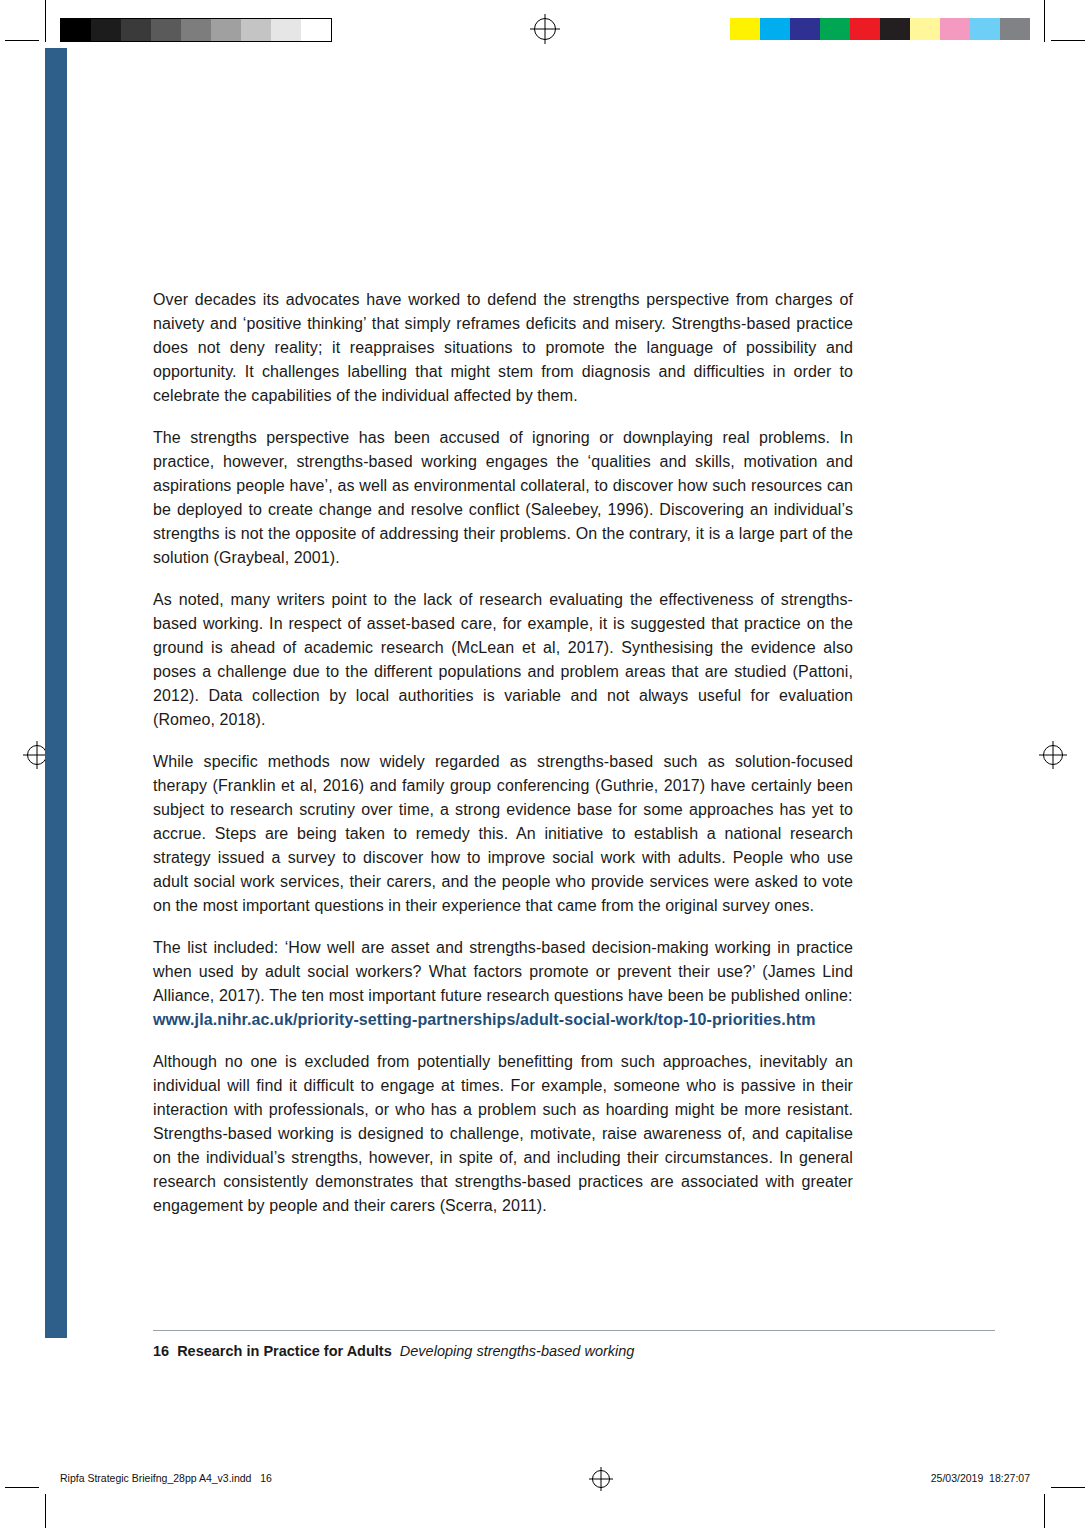Over decades its advocates have worked to defend the strengths perspective from charges of naivety and ‘positive thinking’ that simply reframes deficits and misery. Strengths-based practice does not deny reality; it reappraises situations to promote the language of possibility and opportunity. It challenges labelling that might stem from diagnosis and difficulties in order to celebrate the capabilities of the individual affected by them.
The strengths perspective has been accused of ignoring or downplaying real problems. In practice, however, strengths-based working engages the ‘qualities and skills, motivation and aspirations people have’, as well as environmental collateral, to discover how such resources can be deployed to create change and resolve conflict (Saleebey, 1996). Discovering an individual’s strengths is not the opposite of addressing their problems. On the contrary, it is a large part of the solution (Graybeal, 2001).
As noted, many writers point to the lack of research evaluating the effectiveness of strengths-based working. In respect of asset-based care, for example, it is suggested that practice on the ground is ahead of academic research (McLean et al, 2017). Synthesising the evidence also poses a challenge due to the different populations and problem areas that are studied (Pattoni, 2012). Data collection by local authorities is variable and not always useful for evaluation (Romeo, 2018).
While specific methods now widely regarded as strengths-based such as solution-focused therapy (Franklin et al, 2016) and family group conferencing (Guthrie, 2017) have certainly been subject to research scrutiny over time, a strong evidence base for some approaches has yet to accrue. Steps are being taken to remedy this. An initiative to establish a national research strategy issued a survey to discover how to improve social work with adults. People who use adult social work services, their carers, and the people who provide services were asked to vote on the most important questions in their experience that came from the original survey ones.
The list included: ‘How well are asset and strengths-based decision-making working in practice when used by adult social workers? What factors promote or prevent their use?’ (James Lind Alliance, 2017). The ten most important future research questions have been be published online:
www.jla.nihr.ac.uk/priority-setting-partnerships/adult-social-work/top-10-priorities.htm
Although no one is excluded from potentially benefitting from such approaches, inevitably an individual will find it difficult to engage at times. For example, someone who is passive in their interaction with professionals, or who has a problem such as hoarding might be more resistant. Strengths-based working is designed to challenge, motivate, raise awareness of, and capitalise on the individual’s strengths, however, in spite of, and including their circumstances. In general research consistently demonstrates that strengths-based practices are associated with greater engagement by people and their carers (Scerra, 2011).
16 Research in Practice for Adults Developing strengths-based working
Ripfa Strategic Brieifng_28pp A4_v3.indd 16
25/03/2019 18:27:07